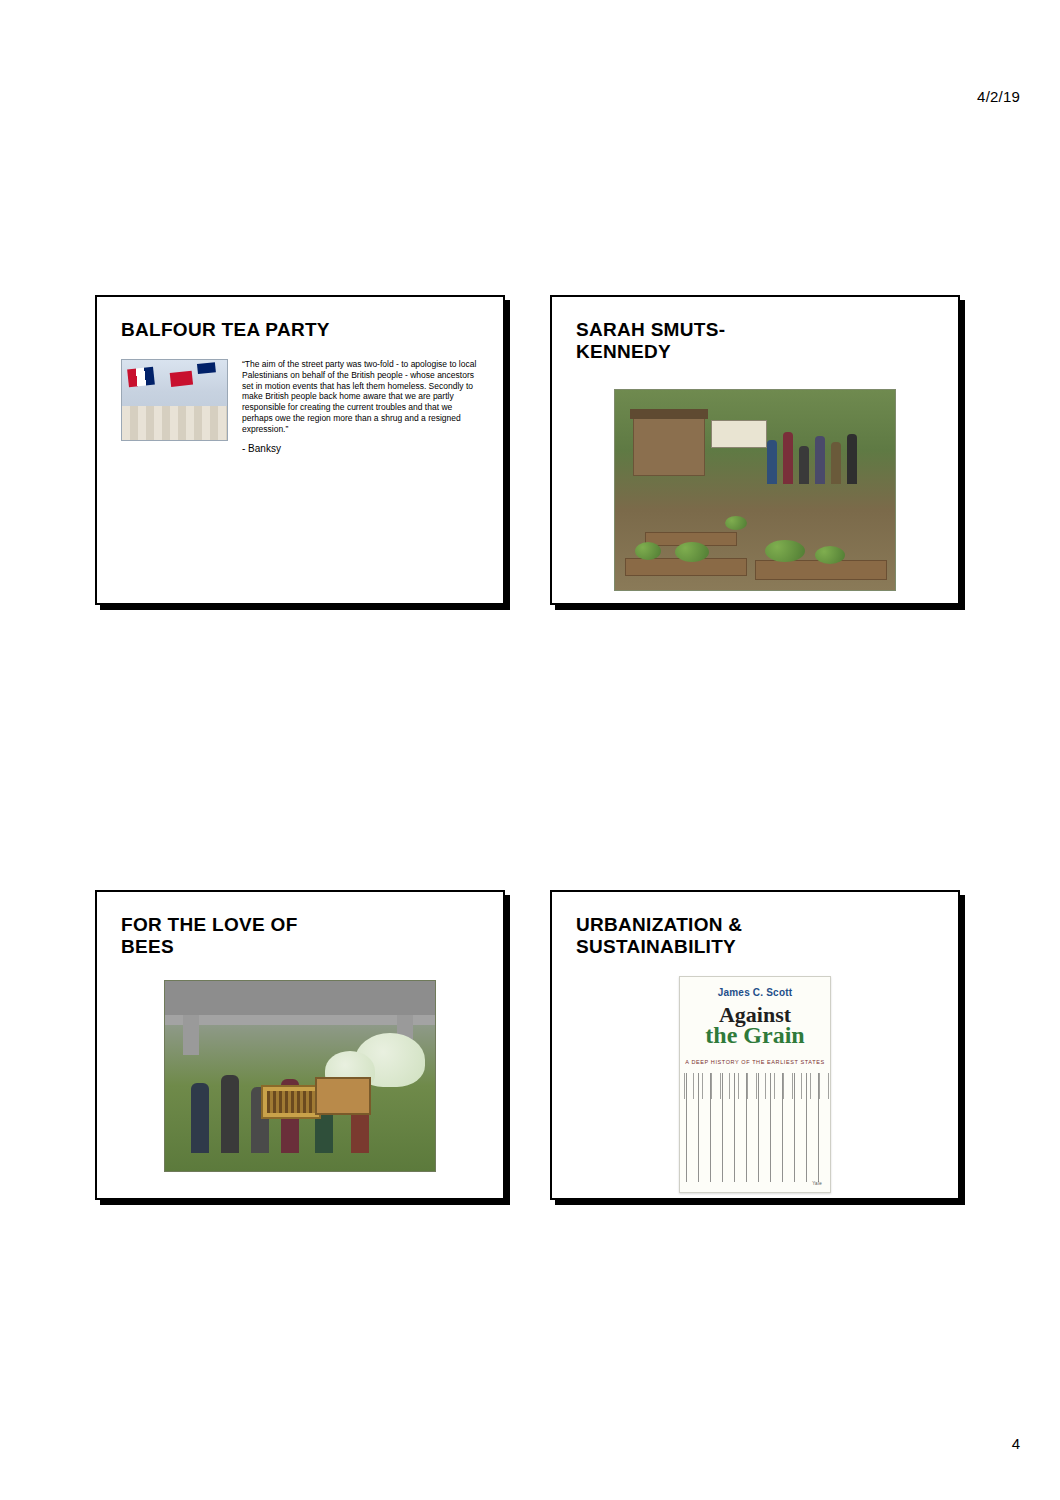4/2/19
Balfour Tea Party
“The aim of the street party was two-fold - to apologise to local Palestinians on behalf of the British people - whose ancestors set in motion events that has left them homeless. Secondly to make British people back home aware that we are partly responsible for creating the current troubles and that we perhaps owe the region more than a shrug and a resigned expression.”
- Banksy
Sarah Smuts-
Kennedy
For the Love of
Bees
Urbanization &
Sustainability
James C. Scott
Against the Grain
A Deep History of the Earliest States
Yale
4